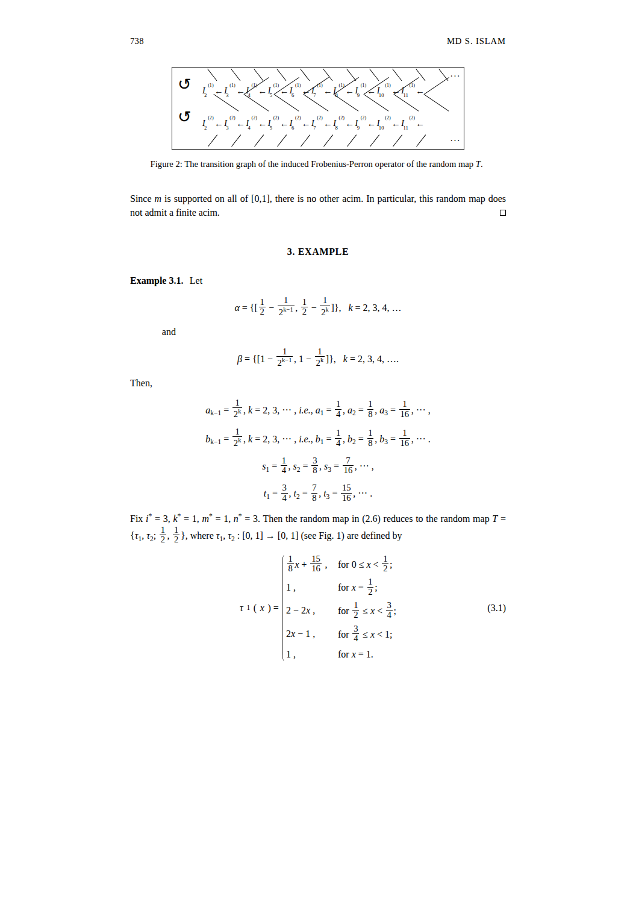738
MD S. ISLAM
↺
↺
I2(1)← I3(1)← I4(1)← I5(1)← I6(1)← I7(1)← I8(1)← I9(1)← I10(1)← I11(1)←
I2(2)← I3(2)← I4(2)← I5(2)← I6(2)← I7(2)← I8(2)← I9(2)← I10(2)← I11(2)←
···
···
Figure 2: The transition graph of the induced Frobenius-Perron operator of the random map T.
Since m is supported on all of [0,1], there is no other acim. In particular, this random map does not admit a finite acim.
3. EXAMPLE
Example 3.1. Let
α = {[12 − 12k−1, 12 − 12k]}, k = 2, 3, 4, …
and
β = {[1 − 12k−1, 1 − 12k]}, k = 2, 3, 4, ….
Then,
ak−1 = 12k, k = 2, 3, ··· , i.e., a 1 = 14, a 2 = 18, a 3 = 116, ··· ,
bk−1 = 12k, k = 2, 3, ··· , i.e., b 1 = 14, b 2 = 18, b 3 = 116, ··· .
s 1 = 14, s 2 = 38, s 3 = 716, ··· ,
t 1 = 34, t 2 = 78, t 3 = 1516, ··· .
Fix i* = 3, k* = 1, m* = 1, n* = 3. Then the random map in (2.6) reduces to the random map T = {τ 1, τ 2; 12, 12}, where τ 1, τ 2 : [0, 1] → [0, 1] (see Fig. 1) are defined by
τ 1(x) = 18 x + 1516 , for 0 ≤ x < 12; 1 , for x = 12; 2 − 2x , for 12 ≤ x < 34; 2x − 1 , for 34 ≤ x < 1; 1 , for x = 1.
(3.1)